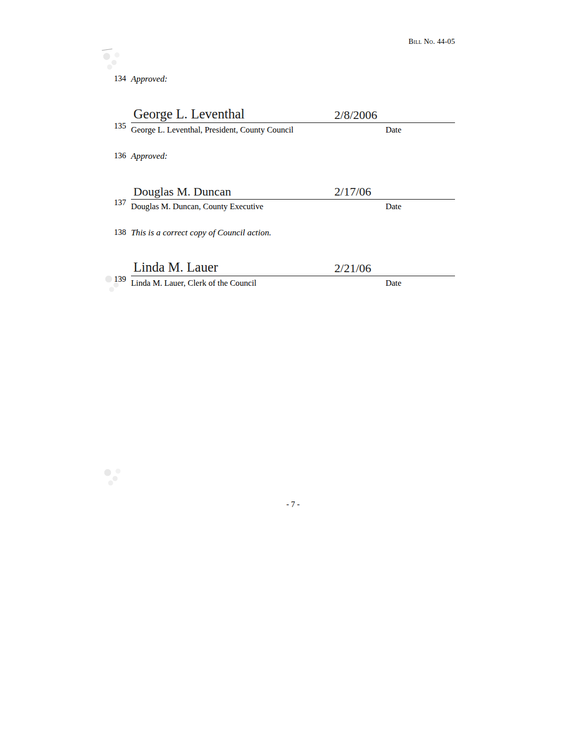Bill No. 44-05
134
Approved:
135
| George L. Leventhal George L. Leventhal, President, County Council | 2/8/2006 Date |
136
Approved:
137
| Douglas M. Duncan Douglas M. Duncan, County Executive | 2/17/06 Date |
138
This is a correct copy of Council action.
139
| Linda M. Lauer Linda M. Lauer, Clerk of the Council | 2/21/06 Date |
- 7 -